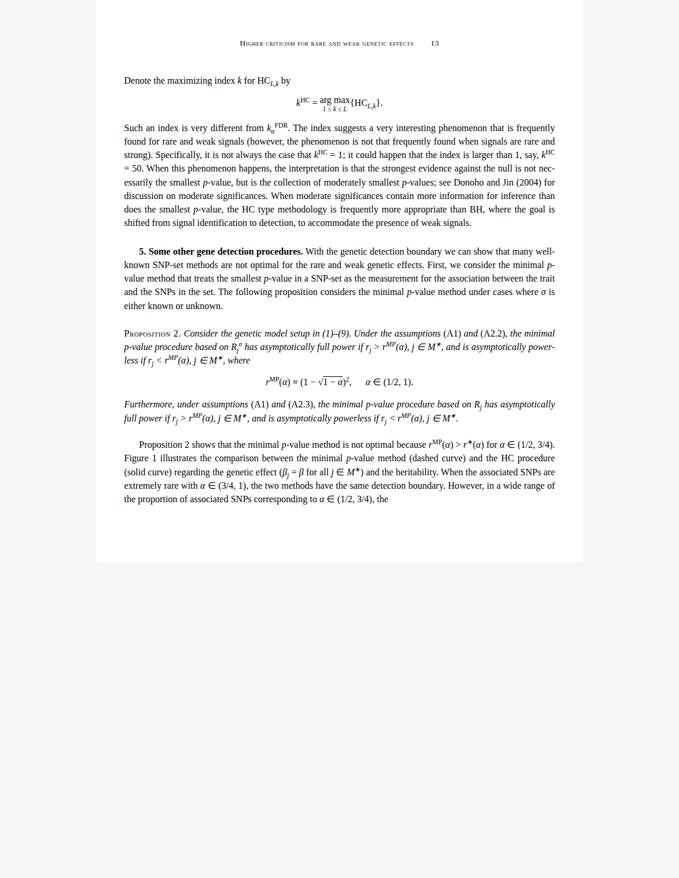Higher criticism for rare and weak genetic effects 13
Denote the maximizing index k for HCL,k by
kHC = arg max 1 ≤ k ≤ L{HCL,k}.
Such an index is very different from kαFDR. The index suggests a very interesting phenomenon that is frequently found for rare and weak signals (however, the phenomenon is not that frequently found when signals are rare and strong). Specifically, it is not always the case that kHC = 1; it could happen that the index is larger than 1, say, kHC = 50. When this phenomenon happens, the interpretation is that the strongest evidence against the null is not necessarily the smallest p-value, but is the collection of moderately smallest p-values; see Donoho and Jin (2004) for discussion on moderate significances. When moderate significances contain more information for inference than does the smallest p-value, the HC type methodology is frequently more appropriate than BH, where the goal is shifted from signal identification to detection, to accommodate the presence of weak signals.
5. Some other gene detection procedures. With the genetic detection boundary we can show that many well-known SNP-set methods are not optimal for the rare and weak genetic effects. First, we consider the minimal p-value method that treats the smallest p-value in a SNP-set as the measurement for the association between the trait and the SNPs in the set. The following proposition considers the minimal p-value method under cases where σ is either known or unknown.
Proposition 2. Consider the genetic model setup in (1)–(9). Under the assumptions (A1) and (A2.2), the minimal p-value procedure based on Rjσ has asymptotically full power if rj > rMP(α), j ∈ M∗, and is asymptotically powerless if rj < rMP(α), j ∈ M∗, where
rMP(α) ≡ (1 − √1 − α)2, α ∈ (1/2, 1).
Furthermore, under assumptions (A1) and (A2.3), the minimal p-value procedure based on Rj has asymptotically full power if rj > rMP(α), j ∈ M∗, and is asymptotically powerless if rj < rMP(α), j ∈ M∗.
Proposition 2 shows that the minimal p-value method is not optimal because rMP(α) > r∗(α) for α ∈ (1/2, 3/4). Figure 1 illustrates the comparison between the minimal p-value method (dashed curve) and the HC procedure (solid curve) regarding the genetic effect (βj = β for all j ∈ M∗) and the heritability. When the associated SNPs are extremely rare with α ∈ (3/4, 1), the two methods have the same detection boundary. However, in a wide range of the proportion of associated SNPs corresponding to α ∈ (1/2, 3/4), the